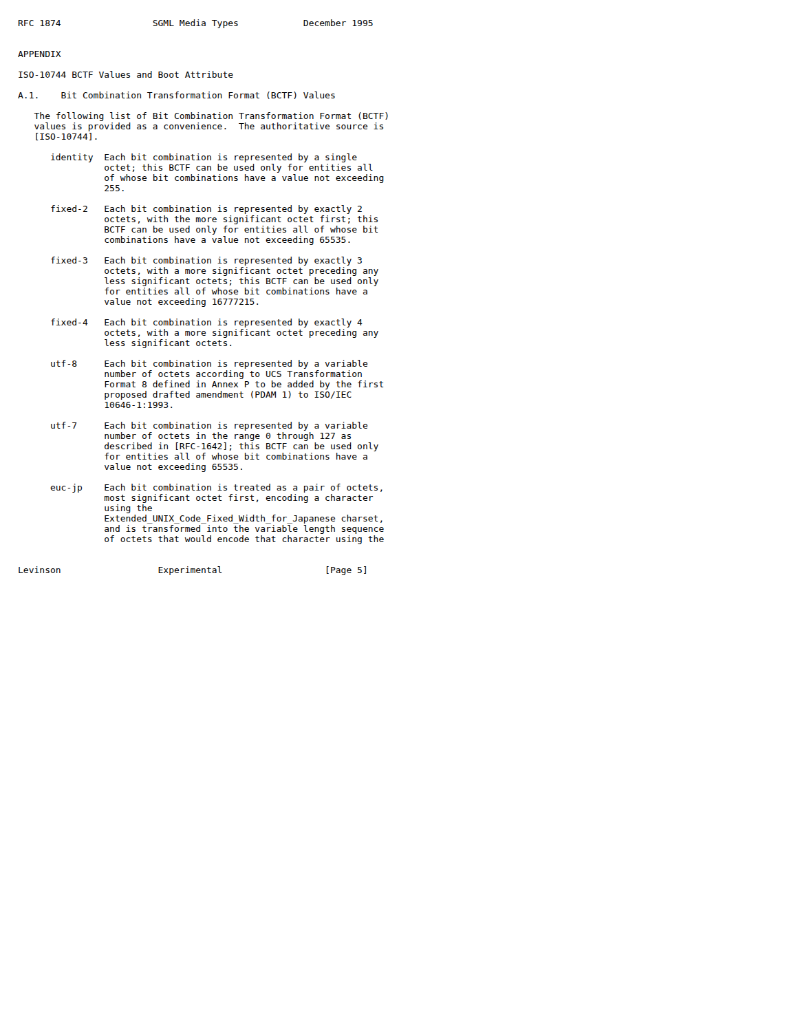RFC 1874 SGML Media Types December 1995 APPENDIX ISO-10744 BCTF Values and Boot Attribute A.1. Bit Combination Transformation Format (BCTF) Values The following list of Bit Combination Transformation Format (BCTF) values is provided as a convenience. The authoritative source is [ISO-10744]. identity Each bit combination is represented by a single octet; this BCTF can be used only for entities all of whose bit combinations have a value not exceeding 255. fixed-2 Each bit combination is represented by exactly 2 octets, with the more significant octet first; this BCTF can be used only for entities all of whose bit combinations have a value not exceeding 65535. fixed-3 Each bit combination is represented by exactly 3 octets, with a more significant octet preceding any less significant octets; this BCTF can be used only for entities all of whose bit combinations have a value not exceeding 16777215. fixed-4 Each bit combination is represented by exactly 4 octets, with a more significant octet preceding any less significant octets. utf-8 Each bit combination is represented by a variable number of octets according to UCS Transformation Format 8 defined in Annex P to be added by the first proposed drafted amendment (PDAM 1) to ISO/IEC 10646-1:1993. utf-7 Each bit combination is represented by a variable number of octets in the range 0 through 127 as described in [RFC-1642]; this BCTF can be used only for entities all of whose bit combinations have a value not exceeding 65535. euc-jp Each bit combination is treated as a pair of octets, most significant octet first, encoding a character using the Extended_UNIX_Code_Fixed_Width_for_Japanese charset, and is transformed into the variable length sequence of octets that would encode that character using the Levinson Experimental [Page 5]